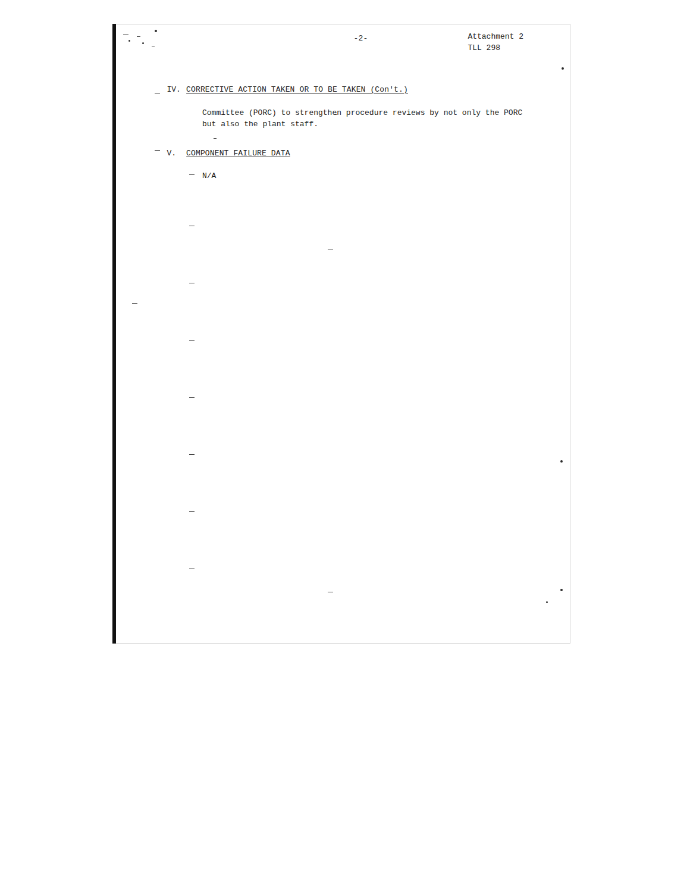-2-
Attachment 2 TLL 298
IV.
CORRECTIVE ACTION TAKEN OR TO BE TAKEN (Con't.)
Committee (PORC) to strengthen procedure reviews by not only the PORC
but also the plant staff.
V.
COMPONENT FAILURE DATA
N/A